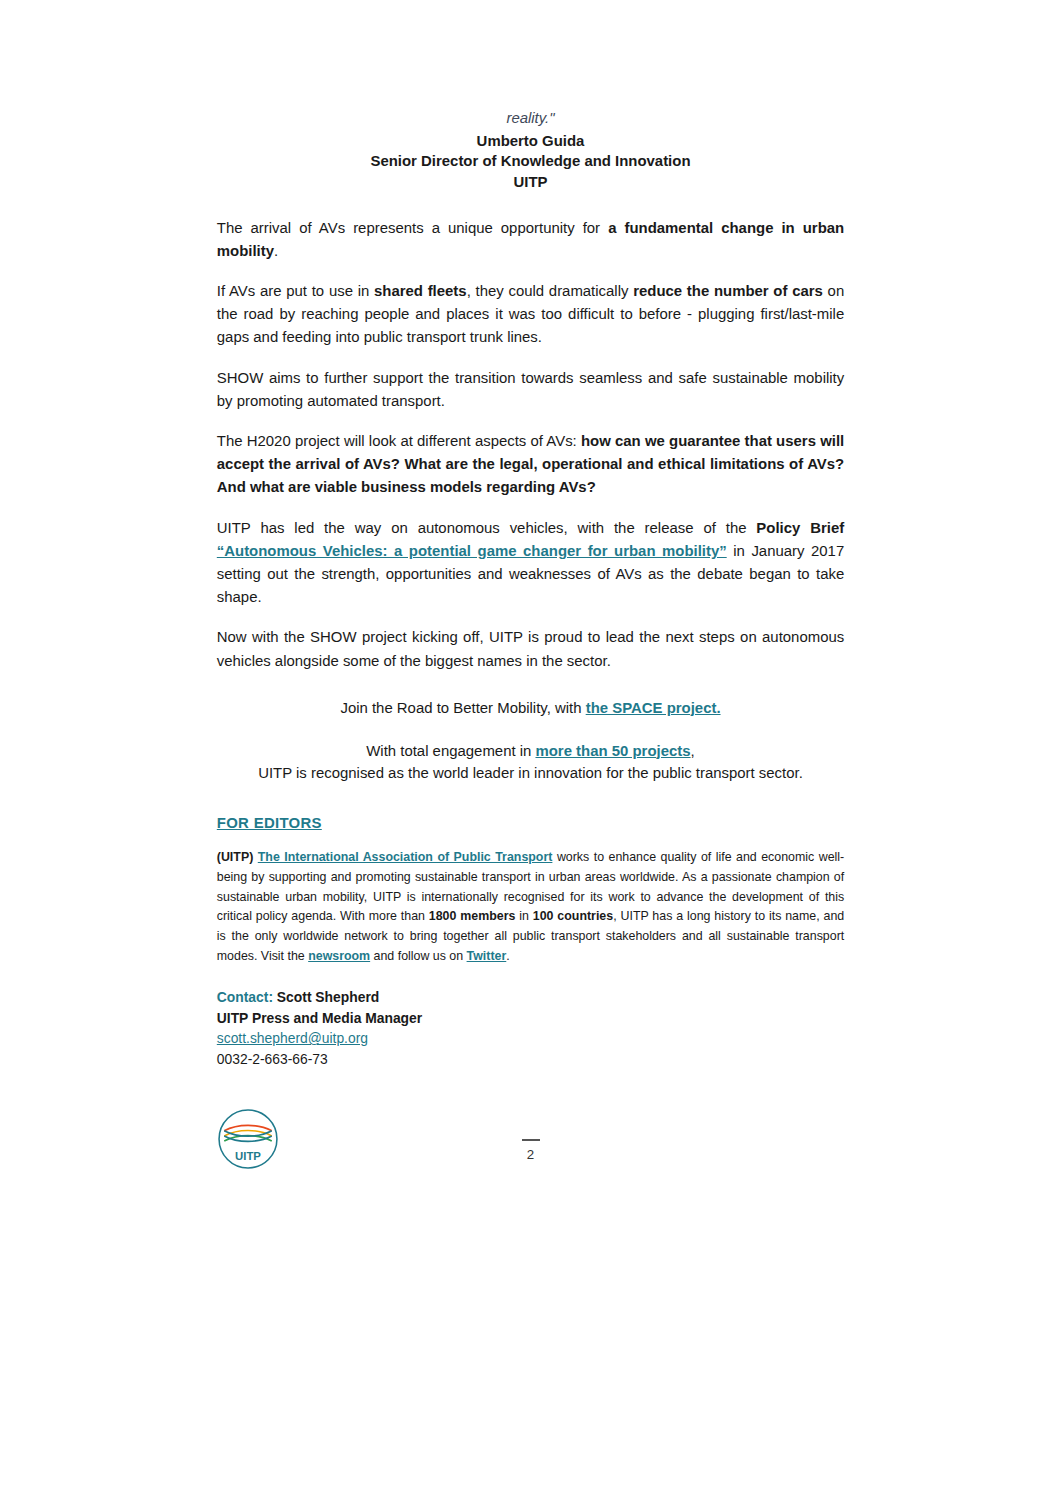reality." Umberto Guida Senior Director of Knowledge and Innovation UITP
The arrival of AVs represents a unique opportunity for a fundamental change in urban mobility.
If AVs are put to use in shared fleets, they could dramatically reduce the number of cars on the road by reaching people and places it was too difficult to before - plugging first/last-mile gaps and feeding into public transport trunk lines.
SHOW aims to further support the transition towards seamless and safe sustainable mobility by promoting automated transport.
The H2020 project will look at different aspects of AVs: how can we guarantee that users will accept the arrival of AVs? What are the legal, operational and ethical limitations of AVs? And what are viable business models regarding AVs?
UITP has led the way on autonomous vehicles, with the release of the Policy Brief “Autonomous Vehicles: a potential game changer for urban mobility” in January 2017 setting out the strength, opportunities and weaknesses of AVs as the debate began to take shape.
Now with the SHOW project kicking off, UITP is proud to lead the next steps on autonomous vehicles alongside some of the biggest names in the sector.
Join the Road to Better Mobility, with the SPACE project.
With total engagement in more than 50 projects,
UITP is recognised as the world leader in innovation for the public transport sector.
FOR EDITORS
(UITP) The International Association of Public Transport works to enhance quality of life and economic well-being by supporting and promoting sustainable transport in urban areas worldwide. As a passionate champion of sustainable urban mobility, UITP is internationally recognised for its work to advance the development of this critical policy agenda. With more than 1800 members in 100 countries, UITP has a long history to its name, and is the only worldwide network to bring together all public transport stakeholders and all sustainable transport modes. Visit the newsroom and follow us on Twitter.
Contact: Scott Shepherd
UITP Press and Media Manager
scott.shepherd@uitp.org
0032-2-663-66-73
UITP
2